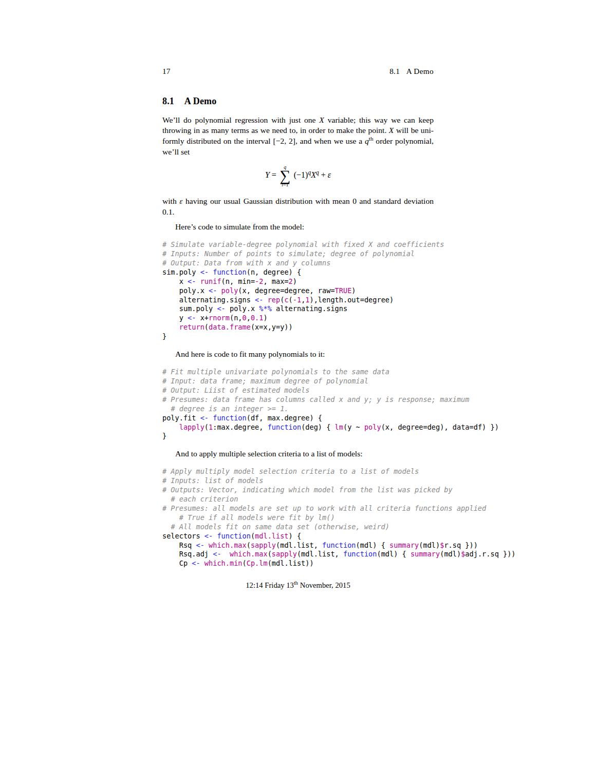17
8.1 A Demo
8.1 A Demo
We’ll do polynomial regression with just one X variable; this way we can keep throwing in as many terms as we need to, in order to make the point. X will be uniformly distributed on the interval [−2, 2], and when we use a qth order polynomial, we’ll set
Y = q ∑ i=1 (−1)qXq + ε
with ε having our usual Gaussian distribution with mean 0 and standard deviation 0.1.
Here’s code to simulate from the model:
# Simulate variable-degree polynomial with fixed X and coefficients
# Inputs: Number of points to simulate; degree of polynomial
# Output: Data from with x and y columns
sim.poly <- function(n, degree) {
    x <- runif(n, min=-2, max=2)
    poly.x <- poly(x, degree=degree, raw=TRUE)
    alternating.signs <- rep(c(-1,1),length.out=degree)
    sum.poly <- poly.x %*% alternating.signs
    y <- x+rnorm(n,0,0.1)
    return(data.frame(x=x,y=y))
}
And here is code to fit many polynomials to it:
# Fit multiple univariate polynomials to the same data
# Input: data frame; maximum degree of polynomial
# Output: Liist of estimated models
# Presumes: data frame has columns called x and y; y is response; maximum
  # degree is an integer >= 1.
poly.fit <- function(df, max.degree) {
    lapply(1:max.degree, function(deg) { lm(y ~ poly(x, degree=deg), data=df) })
}
And to apply multiple selection criteria to a list of models:
# Apply multiply model selection criteria to a list of models
# Inputs: list of models
# Outputs: Vector, indicating which model from the list was picked by
  # each criterion
# Presumes: all models are set up to work with all criteria functions applied
    # True if all models were fit by lm()
  # All models fit on same data set (otherwise, weird)
selectors <- function(mdl.list) {
    Rsq <- which.max(sapply(mdl.list, function(mdl) { summary(mdl)$r.sq }))
    Rsq.adj <-  which.max(sapply(mdl.list, function(mdl) { summary(mdl)$adj.r.sq }))
    Cp <- which.min(Cp.lm(mdl.list))
12:14 Friday 13th November, 2015